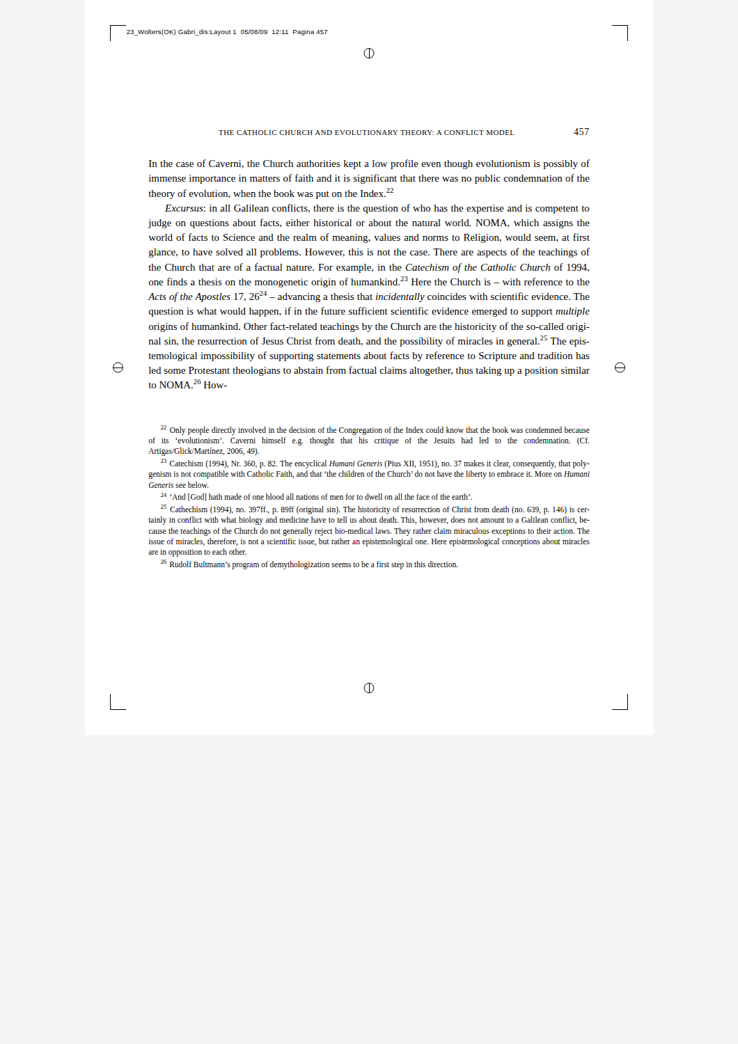23_Wolters(OK) Gabri_dis:Layout 1 05/08/09 12:11 Pagina 457
The Catholic Church and Evolutionary Theory: a Conflict Model 457
In the case of Caverni, the Church authorities kept a low profile even though evolutionism is possibly of immense importance in matters of faith and it is significant that there was no public condemnation of the theory of evolution, when the book was put on the Index.22
Excursus: in all Galilean conflicts, there is the question of who has the expertise and is competent to judge on questions about facts, either historical or about the natural world. NOMA, which assigns the world of facts to Science and the realm of meaning, values and norms to Religion, would seem, at first glance, to have solved all problems. However, this is not the case. There are aspects of the teachings of the Church that are of a factual nature. For example, in the Catechism of the Catholic Church of 1994, one finds a thesis on the monogenetic origin of humankind.23 Here the Church is – with reference to the Acts of the Apostles 17, 2624 – advancing a thesis that incidentally coincides with scientific evidence. The question is what would happen, if in the future sufficient scientific evidence emerged to support multiple origins of humankind. Other fact-related teachings by the Church are the historicity of the so-called original sin, the resurrection of Jesus Christ from death, and the possibility of miracles in general.25 The epistemological impossibility of supporting statements about facts by reference to Scripture and tradition has led some Protestant theologians to abstain from factual claims altogether, thus taking up a position similar to NOMA.26 How-
22 Only people directly involved in the decision of the Congregation of the Index could know that the book was condemned because of its ‘evolutionism’. Caverni himself e.g. thought that his critique of the Jesuits had led to the condemnation. (Cf. Artigas/Glick/Martínez, 2006, 49).
23 Catechism (1994), Nr. 360, p. 82. The encyclical Humani Generis (Pius XII, 1951), no. 37 makes it clear, consequently, that polygenism is not compatible with Catholic Faith, and that ‘the children of the Church’ do not have the liberty to embrace it. More on Humani Generis see below.
24 ‘And [God] hath made of one blood all nations of men for to dwell on all the face of the earth’.
25 Cathechism (1994), no. 397ff., p. 89ff (original sin). The historicity of resurrection of Christ from death (no. 639, p. 146) is certainly in conflict with what biology and medicine have to tell us about death. This, however, does not amount to a Galilean conflict, because the teachings of the Church do not generally reject bio-medical laws. They rather claim miraculous exceptions to their action. The issue of miracles, therefore, is not a scientific issue, but rather an epistemological one. Here epistemological conceptions about miracles are in opposition to each other.
26 Rudolf Bultmann’s program of demythologization seems to be a first step in this direction.